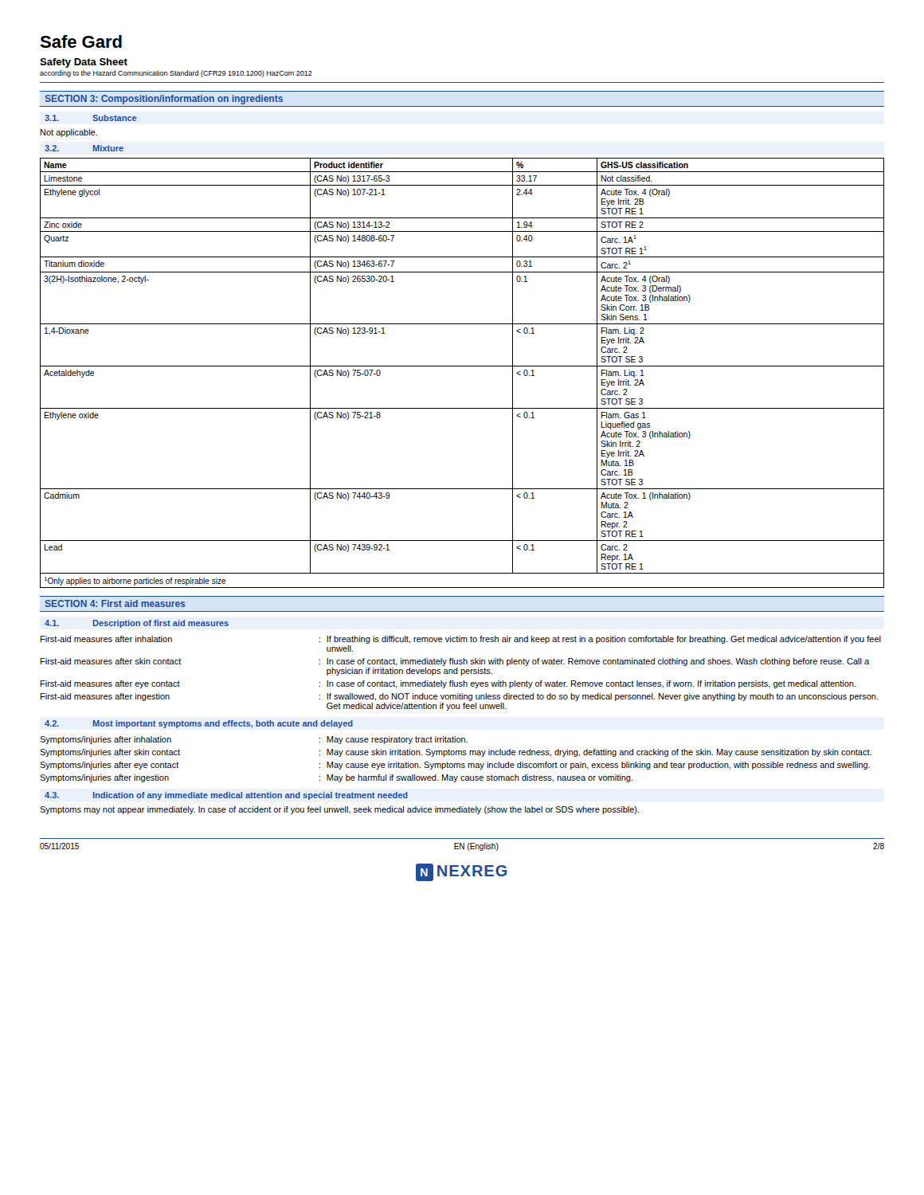Safe Gard
Safety Data Sheet
according to the Hazard Communication Standard (CFR29 1910.1200) HazCom 2012
SECTION 3: Composition/information on ingredients
3.1. Substance
Not applicable.
3.2. Mixture
| Name | Product identifier | % | GHS-US classification |
| --- | --- | --- | --- |
| Limestone | (CAS No) 1317-65-3 | 33.17 | Not classified. |
| Ethylene glycol | (CAS No) 107-21-1 | 2.44 | Acute Tox. 4 (Oral) Eye Irrit. 2B STOT RE 1 |
| Zinc oxide | (CAS No) 1314-13-2 | 1.94 | STOT RE 2 |
| Quartz | (CAS No) 14808-60-7 | 0.40 | Carc. 1A 1 STOT RE 1 1 |
| Titanium dioxide | (CAS No) 13463-67-7 | 0.31 | Carc. 2 1 |
| 3(2H)-Isothiazolone, 2-octyl- | (CAS No) 26530-20-1 | 0.1 | Acute Tox. 4 (Oral) Acute Tox. 3 (Dermal) Acute Tox. 3 (Inhalation) Skin Corr. 1B Skin Sens. 1 |
| 1,4-Dioxane | (CAS No) 123-91-1 | < 0.1 | Flam. Liq. 2 Eye Irrit. 2A Carc. 2 STOT SE 3 |
| Acetaldehyde | (CAS No) 75-07-0 | < 0.1 | Flam. Liq. 1 Eye Irrit. 2A Carc. 2 STOT SE 3 |
| Ethylene oxide | (CAS No) 75-21-8 | < 0.1 | Flam. Gas 1 Liquefied gas Acute Tox. 3 (Inhalation) Skin Irrit. 2 Eye Irrit. 2A Muta. 1B Carc. 1B STOT SE 3 |
| Cadmium | (CAS No) 7440-43-9 | < 0.1 | Acute Tox. 1 (Inhalation) Muta. 2 Carc. 1A Repr. 2 STOT RE 1 |
| Lead | (CAS No) 7439-92-1 | < 0.1 | Carc. 2 Repr. 1A STOT RE 1 |
| 1 Only applies to airborne particles of respirable size |
SECTION 4: First aid measures
4.1. Description of first aid measures
| First-aid measures after inhalation | : | If breathing is difficult, remove victim to fresh air and keep at rest in a position comfortable for breathing. Get medical advice/attention if you feel unwell. |
| First-aid measures after skin contact | : | In case of contact, immediately flush skin with plenty of water. Remove contaminated clothing and shoes. Wash clothing before reuse. Call a physician if irritation develops and persists. |
| First-aid measures after eye contact | : | In case of contact, immediately flush eyes with plenty of water. Remove contact lenses, if worn. If irritation persists, get medical attention. |
| First-aid measures after ingestion | : | If swallowed, do NOT induce vomiting unless directed to do so by medical personnel. Never give anything by mouth to an unconscious person. Get medical advice/attention if you feel unwell. |
4.2. Most important symptoms and effects, both acute and delayed
| Symptoms/injuries after inhalation | : | May cause respiratory tract irritation. |
| Symptoms/injuries after skin contact | : | May cause skin irritation. Symptoms may include redness, drying, defatting and cracking of the skin. May cause sensitization by skin contact. |
| Symptoms/injuries after eye contact | : | May cause eye irritation. Symptoms may include discomfort or pain, excess blinking and tear production, with possible redness and swelling. |
| Symptoms/injuries after ingestion | : | May be harmful if swallowed. May cause stomach distress, nausea or vomiting. |
4.3. Indication of any immediate medical attention and special treatment needed
Symptoms may not appear immediately. In case of accident or if you feel unwell, seek medical advice immediately (show the label or SDS where possible).
05/11/2015 EN (English) 2/8
NNEXREG